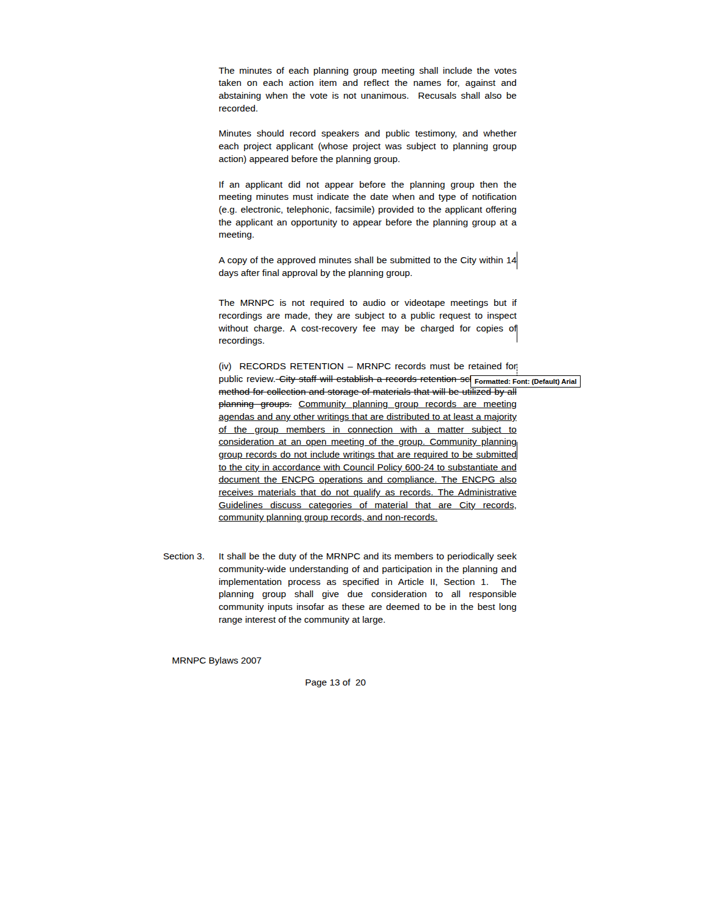The minutes of each planning group meeting shall include the votes taken on each action item and reflect the names for, against and abstaining when the vote is not unanimous. Recusals shall also be recorded.
Minutes should record speakers and public testimony, and whether each project applicant (whose project was subject to planning group action) appeared before the planning group.
If an applicant did not appear before the planning group then the meeting minutes must indicate the date when and type of notification (e.g. electronic, telephonic, facsimile) provided to the applicant offering the applicant an opportunity to appear before the planning group at a meeting.
A copy of the approved minutes shall be submitted to the City within 14 days after final approval by the planning group.
The MRNPC is not required to audio or videotape meetings but if recordings are made, they are subject to a public request to inspect without charge. A cost-recovery fee may be charged for copies of recordings.
(iv) RECORDS RETENTION – MRNPC records must be retained for public review. City staff will establish a records retention schedule and method for collection and storage of materials that will be utilized by all planning groups. Community planning group records are meeting agendas and any other writings that are distributed to at least a majority of the group members in connection with a matter subject to consideration at an open meeting of the group. Community planning group records do not include writings that are required to be submitted to the city in accordance with Council Policy 600-24 to substantiate and document the ENCPG operations and compliance. The ENCPG also receives materials that do not qualify as records. The Administrative Guidelines discuss categories of material that are City records, community planning group records, and non-records.
Formatted: Font: (Default) Arial
Section 3.
It shall be the duty of the MRNPC and its members to periodically seek community-wide understanding of and participation in the planning and implementation process as specified in Article II, Section 1. The planning group shall give due consideration to all responsible community inputs insofar as these are deemed to be in the best long range interest of the community at large.
MRNPC Bylaws 2007
Page 13 of 20